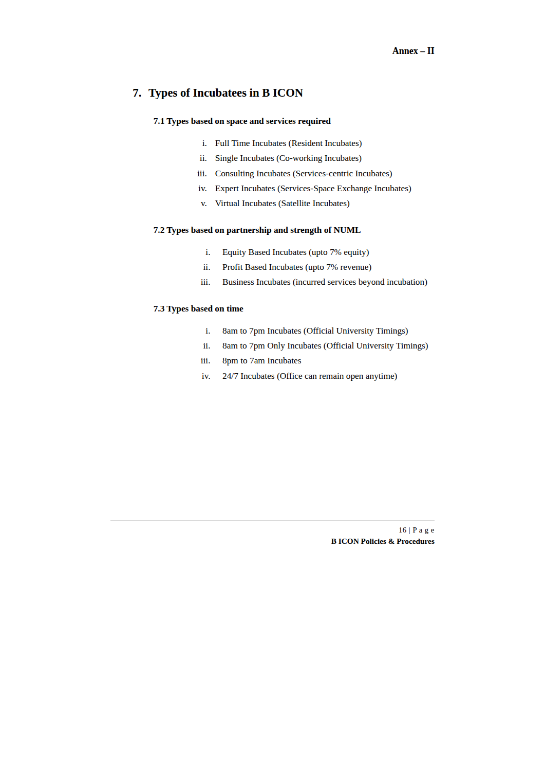Annex – II
7. Types of Incubatees in B ICON
7.1 Types based on space and services required
Full Time Incubates (Resident Incubates)
Single Incubates (Co-working Incubates)
Consulting Incubates (Services-centric Incubates)
Expert Incubates (Services-Space Exchange Incubates)
Virtual Incubates (Satellite Incubates)
7.2 Types based on partnership and strength of NUML
Equity Based Incubates (upto 7% equity)
Profit Based Incubates (upto 7% revenue)
Business Incubates (incurred services beyond incubation)
7.3 Types based on time
8am to 7pm Incubates (Official University Timings)
8am to 7pm Only Incubates (Official University Timings)
8pm to 7am Incubates
24/7 Incubates (Office can remain open anytime)
16 | P a g e
B ICON Policies & Procedures